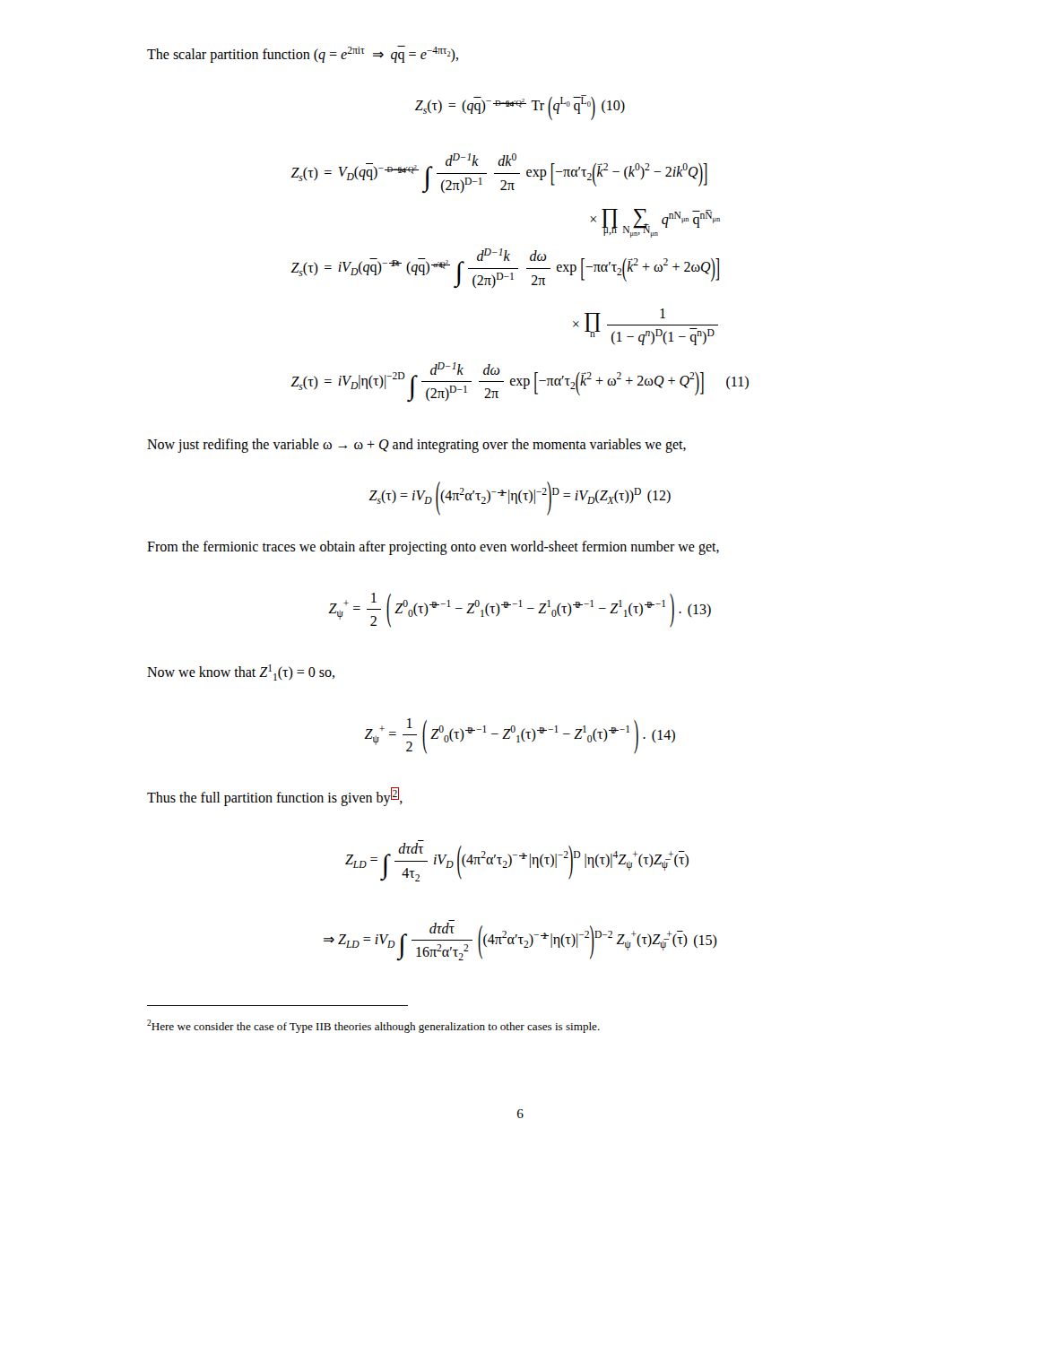The scalar partition function (q = e2πiτ ⇒ qq = e−4πτ2),
| Z s (τ) | = | ( q q ) − D−6α′Q 2 24 Tr ( q L 0 q L̅ 0 ) | (10) |
| Z s (τ) | = | V D ( q q ) − D−6α′Q 2 24 ∫ d D−1 k (2π) D−1 dk 0 2π exp [ −πα′τ 2 ( k 2 − ( k 0 ) 2 − 2 ik 0 Q ) ] | |
| | | × ∏ μ,n ∑ N μn , N̅ μn q nN μn q nN̅ μn | |
| Z s (τ) | = | iV D ( q q ) − D 24 ( q q ) α′Q 2 4 ∫ d D−1 k (2π) D−1 dω 2π exp [ −πα′τ 2 ( k 2 + ω 2 + 2ω Q ) ] | |
| | | × ∏ n 1 (1 − q n ) D (1 − q n ) D | |
| Z s (τ) | = | iV D /η(τ)/ −2D ∫ d D−1 k (2π) D−1 dω 2π exp [ −πα′τ 2 ( k 2 + ω 2 + 2ω Q + Q 2 ) ] | (11) |
Now just redifing the variable ω → ω + Q and integrating over the momenta variables we get,
| Z s (τ) = iV D ( (4π 2 α′τ 2 ) − 1 2 /η(τ)/ −2 ) D = iV D ( Z X (τ)) D | (12) |
From the fermionic traces we obtain after projecting onto even world-sheet fermion number we get,
| Z ψ + = 1 2 ( Z 0 0 (τ) D 2 −1 − Z 0 1 (τ) D 2 −1 − Z 1 0 (τ) D 2 −1 − Z 1 1 (τ) D 2 −1 ) . | (13) |
Now we know that Z11(τ) = 0 so,
| Z ψ + = 1 2 ( Z 0 0 (τ) D 2 −1 − Z 0 1 (τ) D 2 −1 − Z 1 0 (τ) D 2 −1 ) . | (14) |
Thus the full partition function is given by2,
| Z LD = ∫ dτd τ 4τ 2 iV D ( (4π 2 α′τ 2 ) − 1 2 /η(τ)/ −2 ) D /η(τ)/ 4 Z ψ + (τ) Z ψ̅ + ( τ ) | |
| ⇒ Z LD = iV D ∫ dτd τ 16π 2 α′τ 2 2 ( (4π 2 α′τ 2 ) − 1 2 /η(τ)/ −2 ) D−2 Z ψ + (τ) Z ψ̅ + ( τ ) | (15) |
2Here we consider the case of Type IIB theories although generalization to other cases is simple.
6